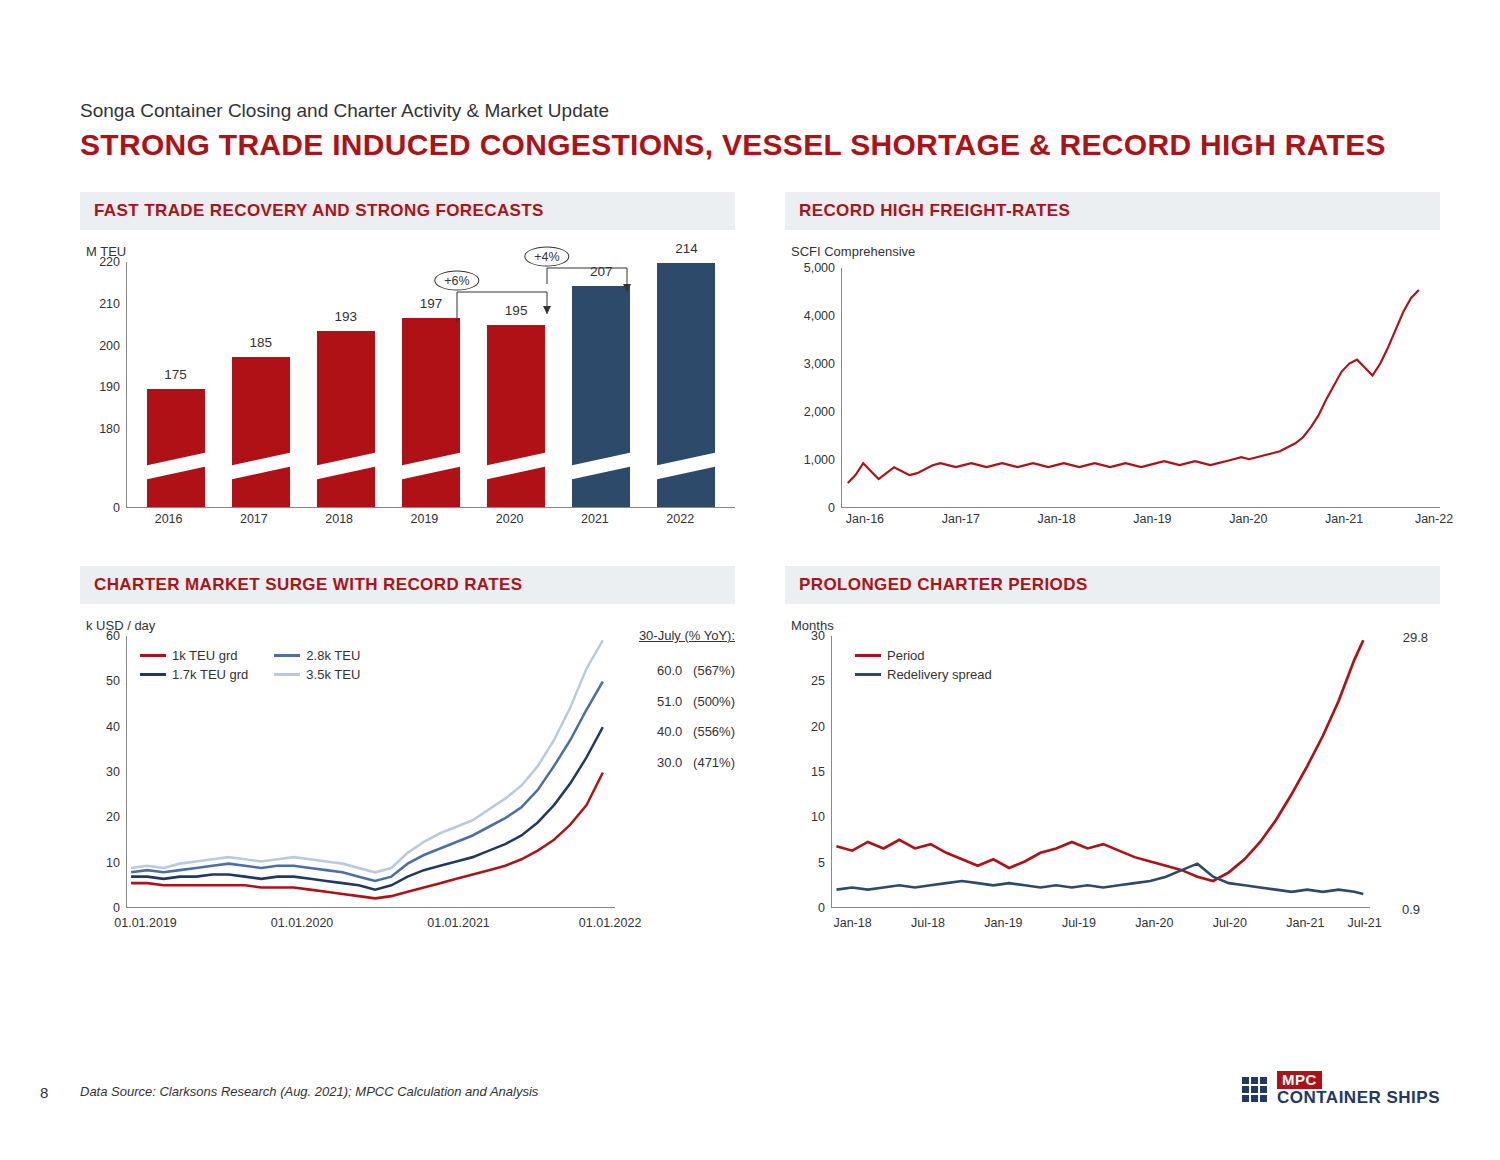Songa Container Closing and Charter Activity & Market Update
Strong trade induced congestions, vessel shortage & record high rates
Fast trade recovery and strong forecasts
M TEU
220 210 200 190 180 0
175
185
193
197
195
207
214
+6%
+4%
2016 2017 2018 2019 2020 2021 2022
Record high freight-rates
SCFI Comprehensive
5,000 4,000 3,000 2,000 1,000 0
Jan-16 Jan-17 Jan-18 Jan-19 Jan-20 Jan-21 Jan-22
Charter market surge with record rates
k USD / day
30-July (% YoY):
1k TEU grd
2.8k TEU
1.7k TEU grd
3.5k TEU
60.0 (567%)
51.0 (500%)
40.0 (556%)
30.0 (471%)
60 50 40 30 20 10 0
01.01.2019 01.01.2020 01.01.2021 01.01.2022
Prolonged charter periods
Months
Period
Redelivery spread
30 25 20 15 10 5 0
29.8
0.9
Jan-18 Jul-18 Jan-19 Jul-19 Jan-20 Jul-20 Jan-21 Jul-21
8
Data Source: Clarksons Research (Aug. 2021); MPCC Calculation and Analysis
MPC
CONTAINER SHIPS